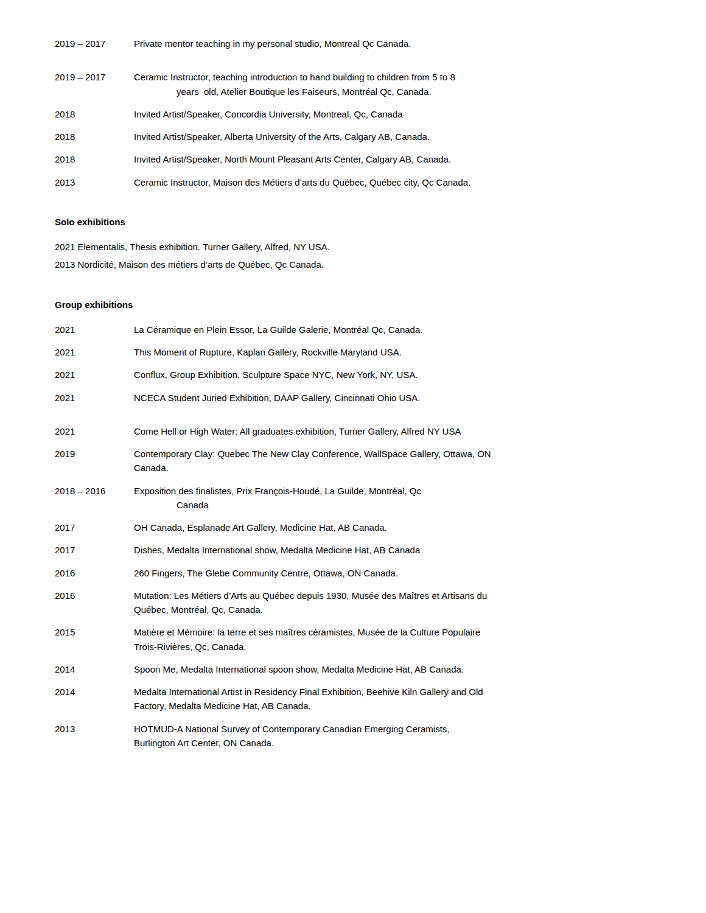2019 – 2017
Private mentor teaching in my personal studio, Montreal Qc Canada.
2019 – 2017
Ceramic Instructor, teaching introduction to hand building to children from 5 to 8 years old, Atelier Boutique les Faiseurs, Montréal Qc, Canada.
2018
Invited Artist/Speaker, Concordia University, Montreal, Qc, Canada
2018
Invited Artist/Speaker, Alberta University of the Arts, Calgary AB, Canada.
2018
Invited Artist/Speaker, North Mount Pleasant Arts Center, Calgary AB, Canada.
2013
Ceramic Instructor, Maison des Métiers d’arts du Québec, Québec city, Qc Canada.
Solo exhibitions
2021 Elementalis, Thesis exhibition. Turner Gallery, Alfred, NY USA.
2013 Nordicité, Maison des métiers d’arts de Québec, Qc Canada.
Group exhibitions
2021
La Céramique en Plein Essor, La Guilde Galerie, Montréal Qc, Canada.
2021
This Moment of Rupture, Kaplan Gallery, Rockville Maryland USA.
2021
Conflux, Group Exhibition, Sculpture Space NYC, New York, NY, USA.
2021
NCECA Student Juried Exhibition, DAAP Gallery, Cincinnati Ohio USA.
2021
Come Hell or High Water: All graduates exhibition, Turner Gallery, Alfred NY USA
2019
Contemporary Clay: Quebec The New Clay Conference, WallSpace Gallery, Ottawa, ON Canada.
2018 – 2016
Exposition des finalistes, Prix François-Houdé, La Guilde, Montréal, Qc Canada
2017
OH Canada, Esplanade Art Gallery, Medicine Hat, AB Canada.
2017
Dishes, Medalta International show, Medalta Medicine Hat, AB Canada
2016
260 Fingers, The Glebe Community Centre, Ottawa, ON Canada.
2016
Mutation: Les Métiers d’Arts au Québec depuis 1930, Musée des Maîtres et Artisans du Québec, Montréal, Qc, Canada.
2015
Matière et Mémoire: la terre et ses maîtres céramistes, Musée de la Culture Populaire Trois-Rivières, Qc, Canada.
2014
Spoon Me, Medalta International spoon show, Medalta Medicine Hat, AB Canada.
2014
Medalta International Artist in Residency Final Exhibition, Beehive Kiln Gallery and Old Factory, Medalta Medicine Hat, AB Canada.
2013
HOTMUD-A National Survey of Contemporary Canadian Emerging Ceramists, Burlington Art Center, ON Canada.